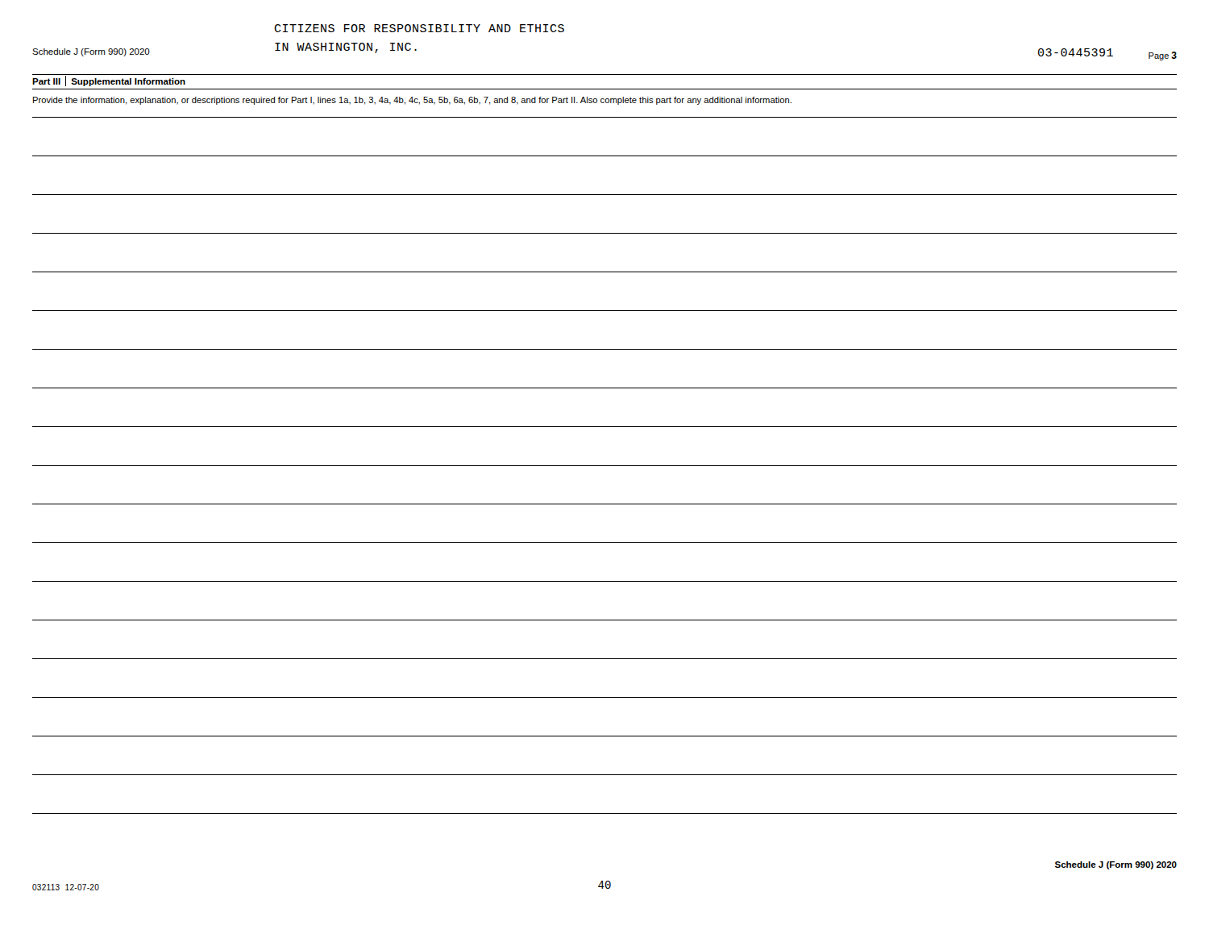CITIZENS FOR RESPONSIBILITY AND ETHICS IN WASHINGTON, INC.
Schedule J (Form 990) 2020
03-0445391
Page 3
Part III Supplemental Information
Provide the information, explanation, or descriptions required for Part I, lines 1a, 1b, 3, 4a, 4b, 4c, 5a, 5b, 6a, 6b, 7, and 8, and for Part II. Also complete this part for any additional information.
Schedule J (Form 990) 2020
032113 12-07-20
40